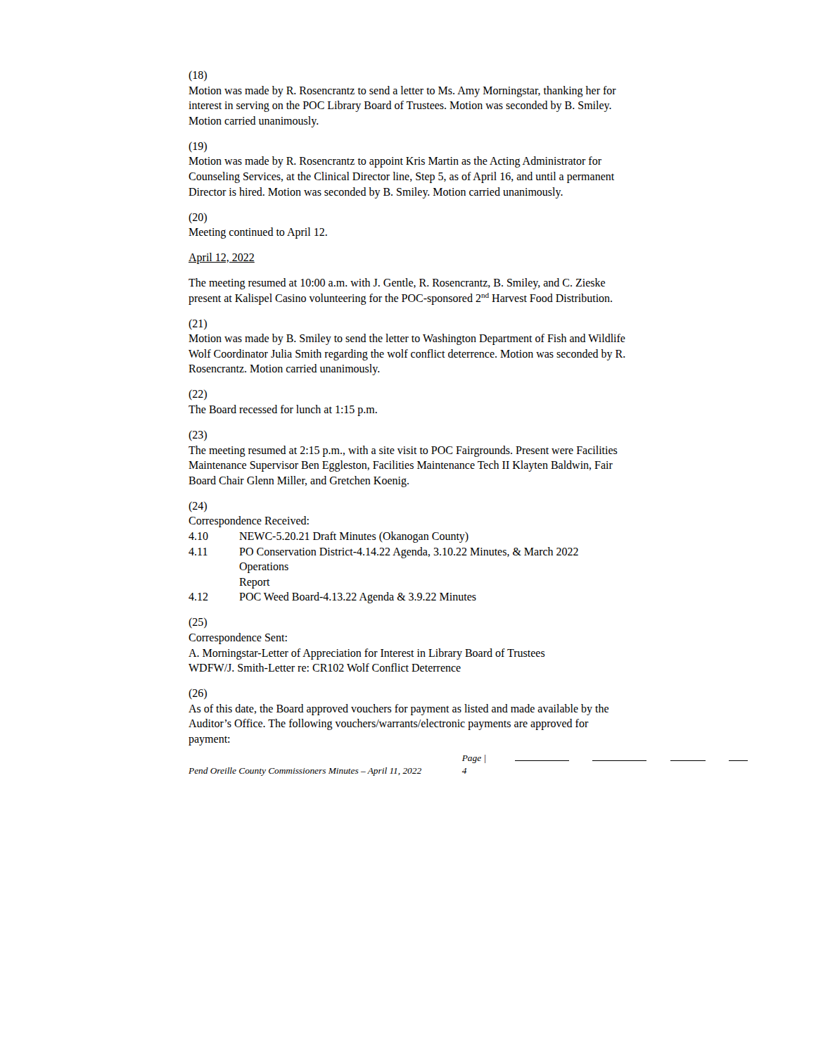(18)
Motion was made by R. Rosencrantz to send a letter to Ms. Amy Morningstar, thanking her for interest in serving on the POC Library Board of Trustees. Motion was seconded by B. Smiley. Motion carried unanimously.
(19)
Motion was made by R. Rosencrantz to appoint Kris Martin as the Acting Administrator for Counseling Services, at the Clinical Director line, Step 5, as of April 16, and until a permanent Director is hired. Motion was seconded by B. Smiley. Motion carried unanimously.
(20)
Meeting continued to April 12.
April 12, 2022
The meeting resumed at 10:00 a.m. with J. Gentle, R. Rosencrantz, B. Smiley, and C. Zieske present at Kalispel Casino volunteering for the POC-sponsored 2nd Harvest Food Distribution.
(21)
Motion was made by B. Smiley to send the letter to Washington Department of Fish and Wildlife Wolf Coordinator Julia Smith regarding the wolf conflict deterrence. Motion was seconded by R. Rosencrantz. Motion carried unanimously.
(22)
The Board recessed for lunch at 1:15 p.m.
(23)
The meeting resumed at 2:15 p.m., with a site visit to POC Fairgrounds. Present were Facilities Maintenance Supervisor Ben Eggleston, Facilities Maintenance Tech II Klayten Baldwin, Fair Board Chair Glenn Miller, and Gretchen Koenig.
(24)
Correspondence Received:
| 4.10 | NEWC-5.20.21 Draft Minutes (Okanogan County) |
| 4.11 | PO Conservation District-4.14.22 Agenda, 3.10.22 Minutes, & March 2022 Operations Report |
| 4.12 | POC Weed Board-4.13.22 Agenda & 3.9.22 Minutes |
(25)
Correspondence Sent:
A. Morningstar-Letter of Appreciation for Interest in Library Board of Trustees
WDFW/J. Smith-Letter re: CR102 Wolf Conflict Deterrence
(26)
As of this date, the Board approved vouchers for payment as listed and made available by the Auditor’s Office. The following vouchers/warrants/electronic payments are approved for payment:
Pend Oreille County Commissioners Minutes – April 11, 2022
Page | 4